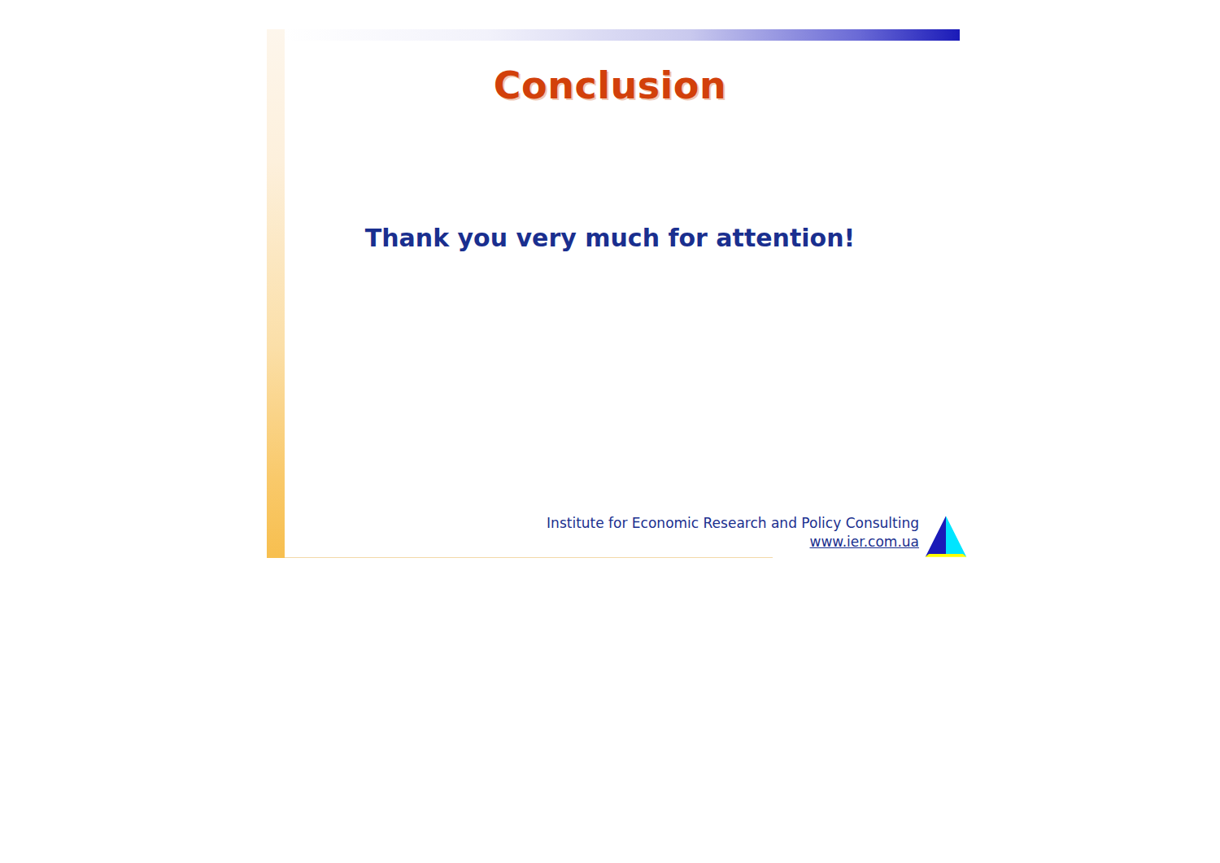Conclusion
Thank you very much for attention!
Institute for Economic Research and Policy Consulting
www.ier.com.ua